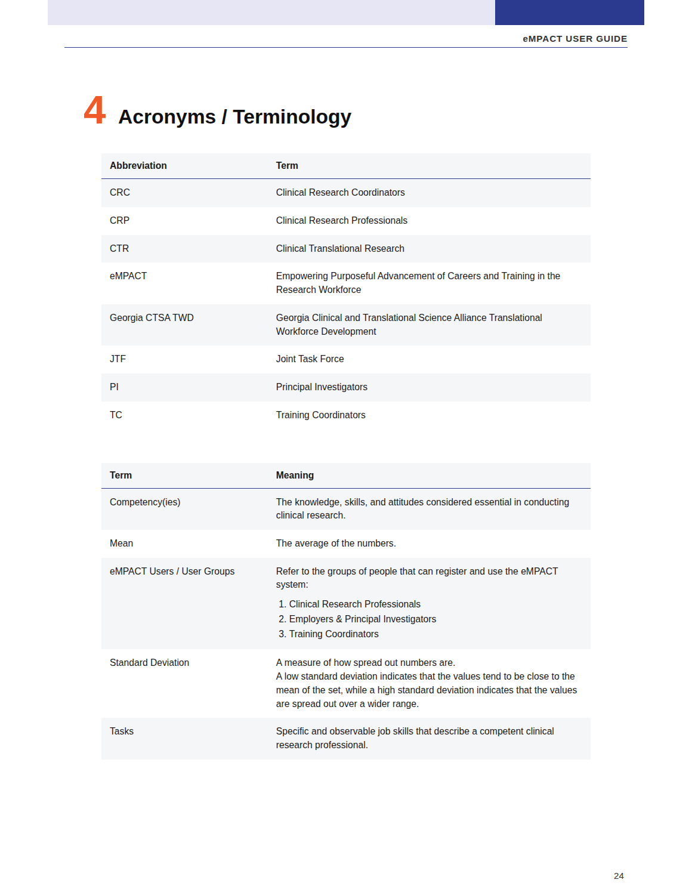eMPACT USER GUIDE
4
Acronyms / Terminology
| Abbreviation | Term |
| --- | --- |
| CRC | Clinical Research Coordinators |
| CRP | Clinical Research Professionals |
| CTR | Clinical Translational Research |
| eMPACT | Empowering Purposeful Advancement of Careers and Training in the Research Workforce |
| Georgia CTSA TWD | Georgia Clinical and Translational Science Alliance Translational Workforce Development |
| JTF | Joint Task Force |
| PI | Principal Investigators |
| TC | Training Coordinators |
| Term | Meaning |
| --- | --- |
| Competency(ies) | The knowledge, skills, and attitudes considered essential in conducting clinical research. |
| Mean | The average of the numbers. |
| eMPACT Users / User Groups | Refer to the groups of people that can register and use the eMPACT system: Clinical Research Professionals Employers & Principal Investigators Training Coordinators |
| Standard Deviation | A measure of how spread out numbers are. A low standard deviation indicates that the values tend to be close to the mean of the set, while a high standard deviation indicates that the values are spread out over a wider range. |
| Tasks | Specific and observable job skills that describe a competent clinical research professional. |
24